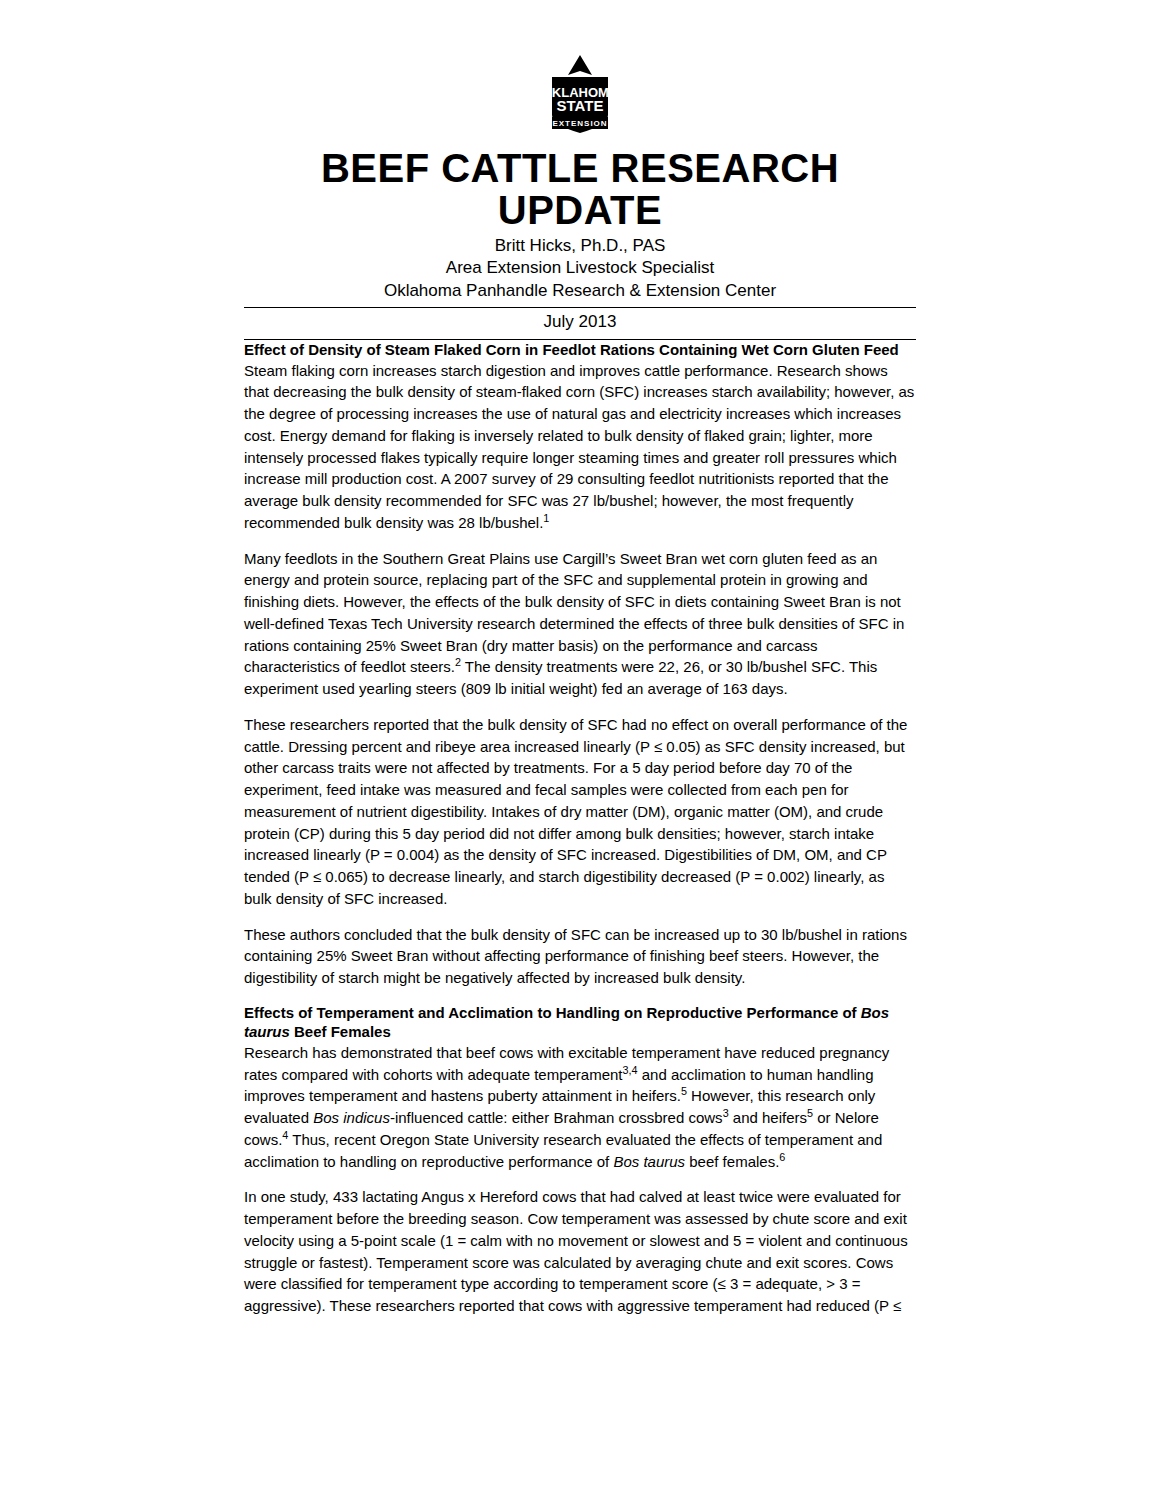OKLAHOMA STATE EXTENSION
BEEF CATTLE RESEARCH UPDATE
Britt Hicks, Ph.D., PAS
Area Extension Livestock Specialist
Oklahoma Panhandle Research & Extension Center
July 2013
Effect of Density of Steam Flaked Corn in Feedlot Rations Containing Wet Corn Gluten Feed
Steam flaking corn increases starch digestion and improves cattle performance. Research shows that decreasing the bulk density of steam-flaked corn (SFC) increases starch availability; however, as the degree of processing increases the use of natural gas and electricity increases which increases cost. Energy demand for flaking is inversely related to bulk density of flaked grain; lighter, more intensely processed flakes typically require longer steaming times and greater roll pressures which increase mill production cost. A 2007 survey of 29 consulting feedlot nutritionists reported that the average bulk density recommended for SFC was 27 lb/bushel; however, the most frequently recommended bulk density was 28 lb/bushel.1
Many feedlots in the Southern Great Plains use Cargill’s Sweet Bran wet corn gluten feed as an energy and protein source, replacing part of the SFC and supplemental protein in growing and finishing diets. However, the effects of the bulk density of SFC in diets containing Sweet Bran is not well-defined Texas Tech University research determined the effects of three bulk densities of SFC in rations containing 25% Sweet Bran (dry matter basis) on the performance and carcass characteristics of feedlot steers.2 The density treatments were 22, 26, or 30 lb/bushel SFC. This experiment used yearling steers (809 lb initial weight) fed an average of 163 days.
These researchers reported that the bulk density of SFC had no effect on overall performance of the cattle. Dressing percent and ribeye area increased linearly (P ≤ 0.05) as SFC density increased, but other carcass traits were not affected by treatments. For a 5 day period before day 70 of the experiment, feed intake was measured and fecal samples were collected from each pen for measurement of nutrient digestibility. Intakes of dry matter (DM), organic matter (OM), and crude protein (CP) during this 5 day period did not differ among bulk densities; however, starch intake increased linearly (P = 0.004) as the density of SFC increased. Digestibilities of DM, OM, and CP tended (P ≤ 0.065) to decrease linearly, and starch digestibility decreased (P = 0.002) linearly, as bulk density of SFC increased.
These authors concluded that the bulk density of SFC can be increased up to 30 lb/bushel in rations containing 25% Sweet Bran without affecting performance of finishing beef steers. However, the digestibility of starch might be negatively affected by increased bulk density.
Effects of Temperament and Acclimation to Handling on Reproductive Performance of Bos taurus Beef Females
Research has demonstrated that beef cows with excitable temperament have reduced pregnancy rates compared with cohorts with adequate temperament3,4 and acclimation to human handling improves temperament and hastens puberty attainment in heifers.5 However, this research only evaluated Bos indicus-influenced cattle: either Brahman crossbred cows3 and heifers5 or Nelore cows.4 Thus, recent Oregon State University research evaluated the effects of temperament and acclimation to handling on reproductive performance of Bos taurus beef females.6
In one study, 433 lactating Angus x Hereford cows that had calved at least twice were evaluated for temperament before the breeding season. Cow temperament was assessed by chute score and exit velocity using a 5-point scale (1 = calm with no movement or slowest and 5 = violent and continuous struggle or fastest). Temperament score was calculated by averaging chute and exit scores. Cows were classified for temperament type according to temperament score (≤ 3 = adequate, > 3 = aggressive). These researchers reported that cows with aggressive temperament had reduced (P ≤